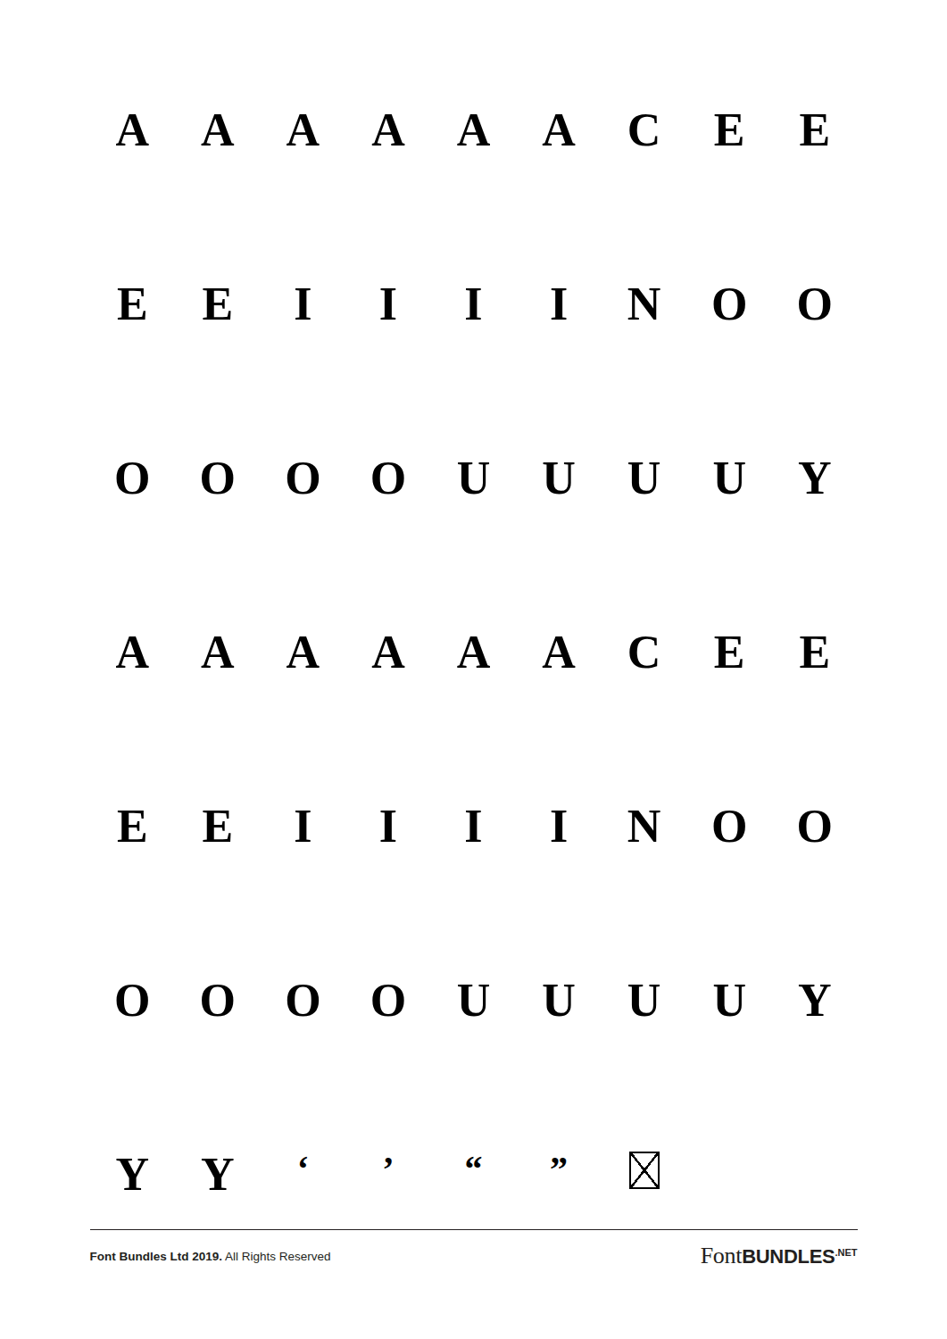A A A A A A C E E E E I I I I N O O O O O O U U U U Y A A A A A A C E E E E I I I I N O O O O O O U U U U Y Y Y ‘ ’ “ ”
Font Bundles Ltd 2019. All Rights Reserved
Font BUNDLES.NET